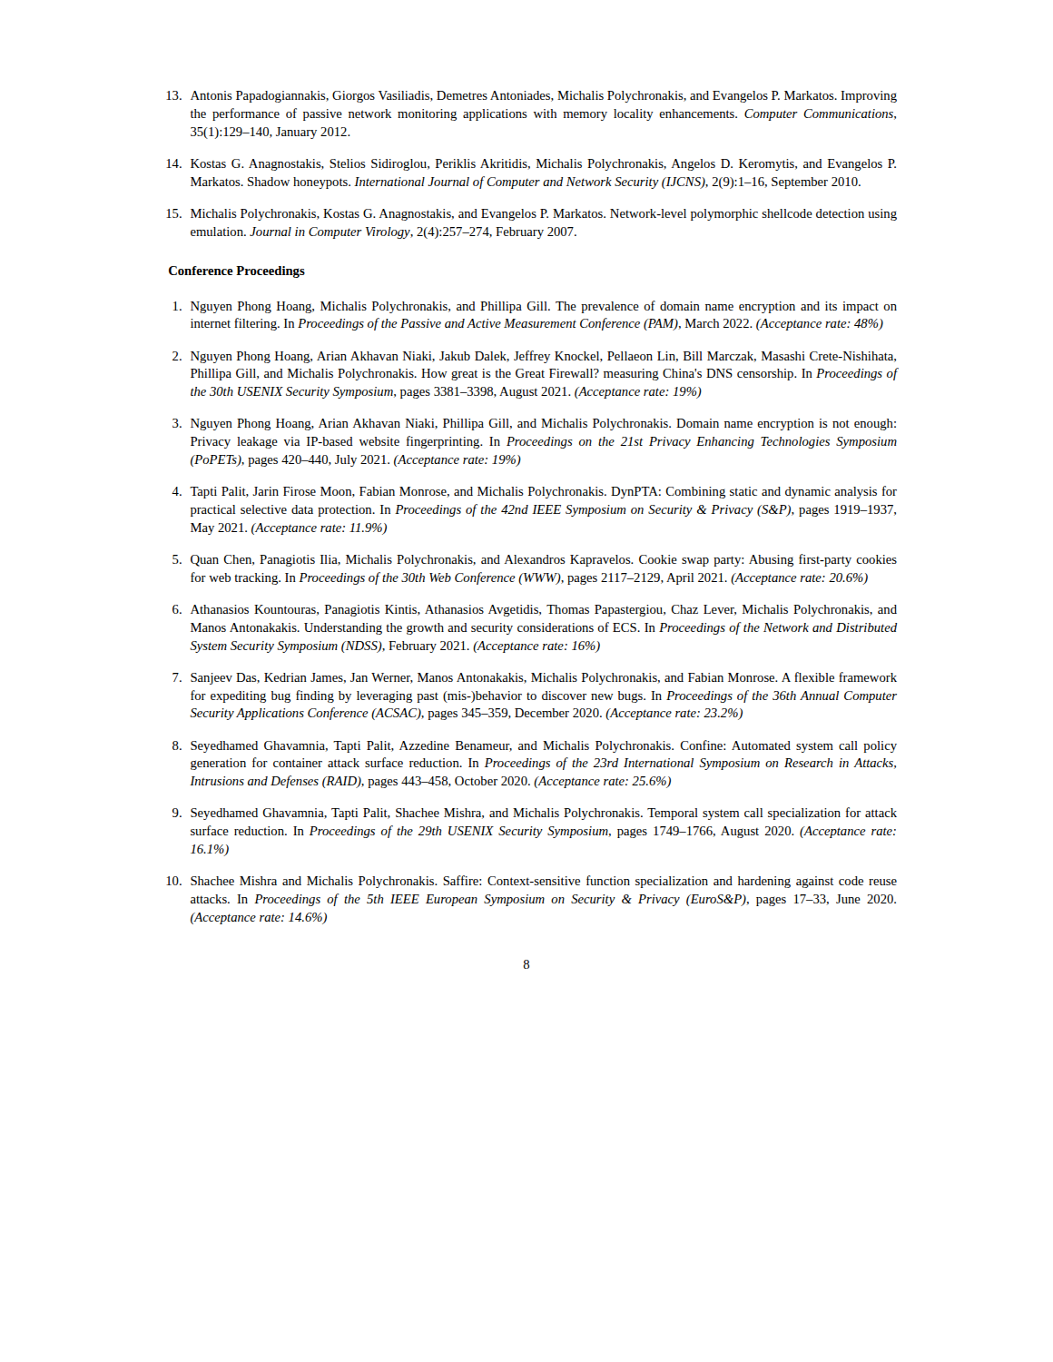Antonis Papadogiannakis, Giorgos Vasiliadis, Demetres Antoniades, Michalis Polychronakis, and Evangelos P. Markatos. Improving the performance of passive network monitoring applications with memory locality enhancements. Computer Communications, 35(1):129–140, January 2012.
Kostas G. Anagnostakis, Stelios Sidiroglou, Periklis Akritidis, Michalis Polychronakis, Angelos D. Keromytis, and Evangelos P. Markatos. Shadow honeypots. International Journal of Computer and Network Security (IJCNS), 2(9):1–16, September 2010.
Michalis Polychronakis, Kostas G. Anagnostakis, and Evangelos P. Markatos. Network-level polymorphic shellcode detection using emulation. Journal in Computer Virology, 2(4):257–274, February 2007.
Conference Proceedings
Nguyen Phong Hoang, Michalis Polychronakis, and Phillipa Gill. The prevalence of domain name encryption and its impact on internet filtering. In Proceedings of the Passive and Active Measurement Conference (PAM), March 2022. (Acceptance rate: 48%)
Nguyen Phong Hoang, Arian Akhavan Niaki, Jakub Dalek, Jeffrey Knockel, Pellaeon Lin, Bill Marczak, Masashi Crete-Nishihata, Phillipa Gill, and Michalis Polychronakis. How great is the Great Firewall? measuring China's DNS censorship. In Proceedings of the 30th USENIX Security Symposium, pages 3381–3398, August 2021. (Acceptance rate: 19%)
Nguyen Phong Hoang, Arian Akhavan Niaki, Phillipa Gill, and Michalis Polychronakis. Domain name encryption is not enough: Privacy leakage via IP-based website fingerprinting. In Proceedings on the 21st Privacy Enhancing Technologies Symposium (PoPETs), pages 420–440, July 2021. (Acceptance rate: 19%)
Tapti Palit, Jarin Firose Moon, Fabian Monrose, and Michalis Polychronakis. DynPTA: Combining static and dynamic analysis for practical selective data protection. In Proceedings of the 42nd IEEE Symposium on Security & Privacy (S&P), pages 1919–1937, May 2021. (Acceptance rate: 11.9%)
Quan Chen, Panagiotis Ilia, Michalis Polychronakis, and Alexandros Kapravelos. Cookie swap party: Abusing first-party cookies for web tracking. In Proceedings of the 30th Web Conference (WWW), pages 2117–2129, April 2021. (Acceptance rate: 20.6%)
Athanasios Kountouras, Panagiotis Kintis, Athanasios Avgetidis, Thomas Papastergiou, Chaz Lever, Michalis Polychronakis, and Manos Antonakakis. Understanding the growth and security considerations of ECS. In Proceedings of the Network and Distributed System Security Symposium (NDSS), February 2021. (Acceptance rate: 16%)
Sanjeev Das, Kedrian James, Jan Werner, Manos Antonakakis, Michalis Polychronakis, and Fabian Monrose. A flexible framework for expediting bug finding by leveraging past (mis-)behavior to discover new bugs. In Proceedings of the 36th Annual Computer Security Applications Conference (ACSAC), pages 345–359, December 2020. (Acceptance rate: 23.2%)
Seyedhamed Ghavamnia, Tapti Palit, Azzedine Benameur, and Michalis Polychronakis. Confine: Automated system call policy generation for container attack surface reduction. In Proceedings of the 23rd International Symposium on Research in Attacks, Intrusions and Defenses (RAID), pages 443–458, October 2020. (Acceptance rate: 25.6%)
Seyedhamed Ghavamnia, Tapti Palit, Shachee Mishra, and Michalis Polychronakis. Temporal system call specialization for attack surface reduction. In Proceedings of the 29th USENIX Security Symposium, pages 1749–1766, August 2020. (Acceptance rate: 16.1%)
Shachee Mishra and Michalis Polychronakis. Saffire: Context-sensitive function specialization and hardening against code reuse attacks. In Proceedings of the 5th IEEE European Symposium on Security & Privacy (EuroS&P), pages 17–33, June 2020. (Acceptance rate: 14.6%)
8